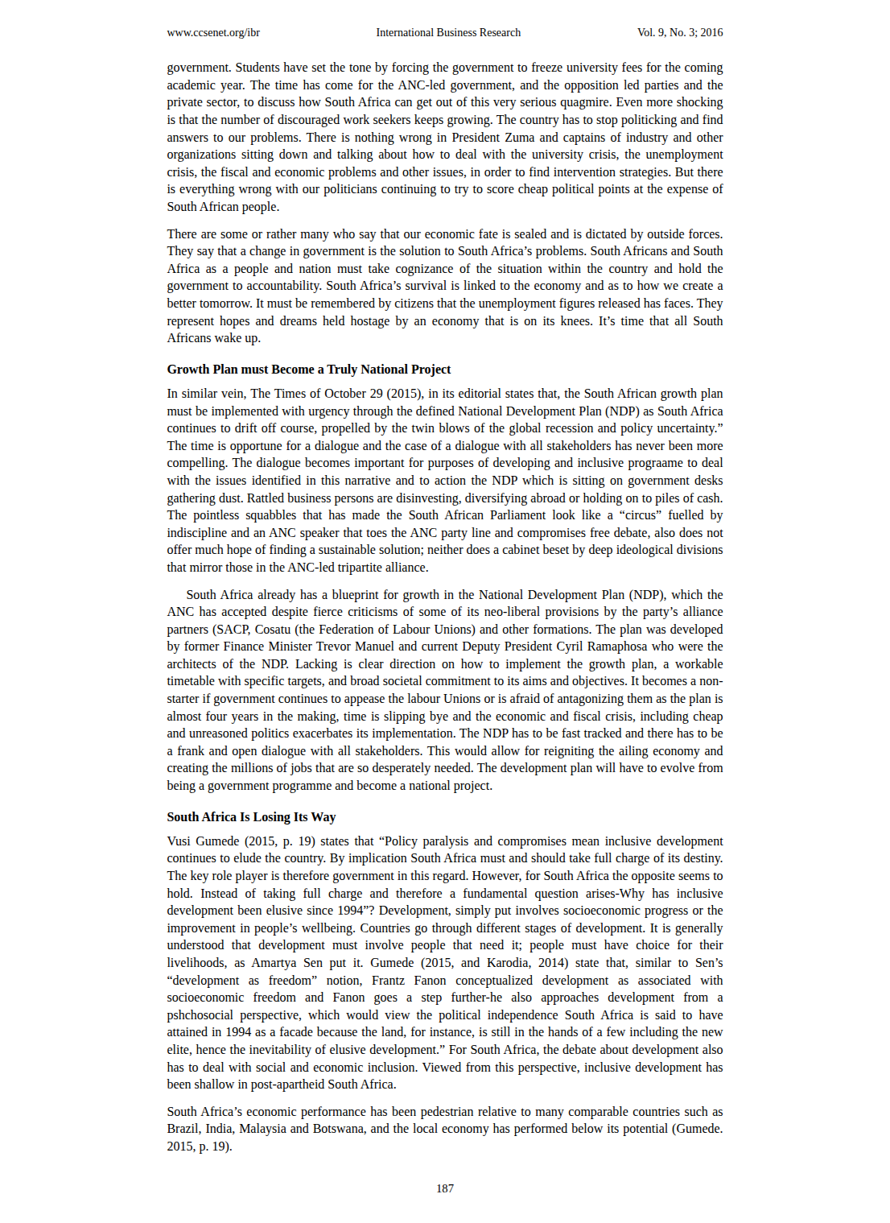www.ccsenet.org/ibr International Business Research Vol. 9, No. 3; 2016
government. Students have set the tone by forcing the government to freeze university fees for the coming academic year. The time has come for the ANC-led government, and the opposition led parties and the private sector, to discuss how South Africa can get out of this very serious quagmire. Even more shocking is that the number of discouraged work seekers keeps growing. The country has to stop politicking and find answers to our problems. There is nothing wrong in President Zuma and captains of industry and other organizations sitting down and talking about how to deal with the university crisis, the unemployment crisis, the fiscal and economic problems and other issues, in order to find intervention strategies. But there is everything wrong with our politicians continuing to try to score cheap political points at the expense of South African people.
There are some or rather many who say that our economic fate is sealed and is dictated by outside forces. They say that a change in government is the solution to South Africa’s problems. South Africans and South Africa as a people and nation must take cognizance of the situation within the country and hold the government to accountability. South Africa’s survival is linked to the economy and as to how we create a better tomorrow. It must be remembered by citizens that the unemployment figures released has faces. They represent hopes and dreams held hostage by an economy that is on its knees. It’s time that all South Africans wake up.
Growth Plan must Become a Truly National Project
In similar vein, The Times of October 29 (2015), in its editorial states that, the South African growth plan must be implemented with urgency through the defined National Development Plan (NDP) as South Africa continues to drift off course, propelled by the twin blows of the global recession and policy uncertainty.” The time is opportune for a dialogue and the case of a dialogue with all stakeholders has never been more compelling. The dialogue becomes important for purposes of developing and inclusive prograame to deal with the issues identified in this narrative and to action the NDP which is sitting on government desks gathering dust. Rattled business persons are disinvesting, diversifying abroad or holding on to piles of cash. The pointless squabbles that has made the South African Parliament look like a “circus” fuelled by indiscipline and an ANC speaker that toes the ANC party line and compromises free debate, also does not offer much hope of finding a sustainable solution; neither does a cabinet beset by deep ideological divisions that mirror those in the ANC-led tripartite alliance.
South Africa already has a blueprint for growth in the National Development Plan (NDP), which the ANC has accepted despite fierce criticisms of some of its neo-liberal provisions by the party’s alliance partners (SACP, Cosatu (the Federation of Labour Unions) and other formations. The plan was developed by former Finance Minister Trevor Manuel and current Deputy President Cyril Ramaphosa who were the architects of the NDP. Lacking is clear direction on how to implement the growth plan, a workable timetable with specific targets, and broad societal commitment to its aims and objectives. It becomes a non-starter if government continues to appease the labour Unions or is afraid of antagonizing them as the plan is almost four years in the making, time is slipping bye and the economic and fiscal crisis, including cheap and unreasoned politics exacerbates its implementation. The NDP has to be fast tracked and there has to be a frank and open dialogue with all stakeholders. This would allow for reigniting the ailing economy and creating the millions of jobs that are so desperately needed. The development plan will have to evolve from being a government programme and become a national project.
South Africa Is Losing Its Way
Vusi Gumede (2015, p. 19) states that “Policy paralysis and compromises mean inclusive development continues to elude the country. By implication South Africa must and should take full charge of its destiny. The key role player is therefore government in this regard. However, for South Africa the opposite seems to hold. Instead of taking full charge and therefore a fundamental question arises-Why has inclusive development been elusive since 1994”? Development, simply put involves socioeconomic progress or the improvement in people’s wellbeing. Countries go through different stages of development. It is generally understood that development must involve people that need it; people must have choice for their livelihoods, as Amartya Sen put it. Gumede (2015, and Karodia, 2014) state that, similar to Sen’s “development as freedom” notion, Frantz Fanon conceptualized development as associated with socioeconomic freedom and Fanon goes a step further-he also approaches development from a pshchosocial perspective, which would view the political independence South Africa is said to have attained in 1994 as a facade because the land, for instance, is still in the hands of a few including the new elite, hence the inevitability of elusive development.” For South Africa, the debate about development also has to deal with social and economic inclusion. Viewed from this perspective, inclusive development has been shallow in post-apartheid South Africa.
South Africa’s economic performance has been pedestrian relative to many comparable countries such as Brazil, India, Malaysia and Botswana, and the local economy has performed below its potential (Gumede. 2015, p. 19).
187